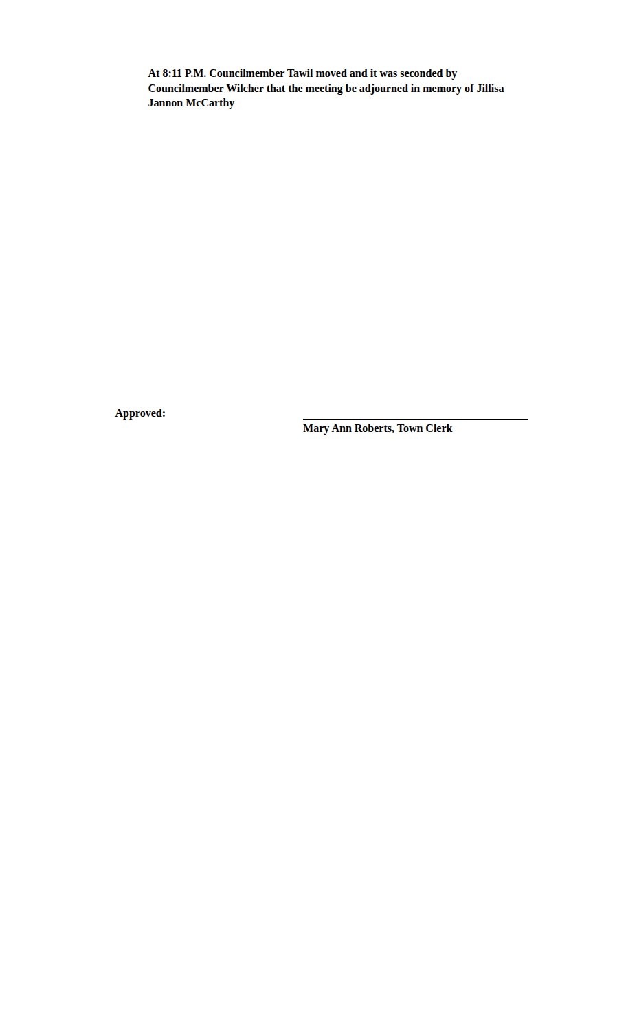At 8:11 P.M. Councilmember Tawil moved and it was seconded by Councilmember Wilcher that the meeting be adjourned in memory of Jillisa Jannon McCarthy
Approved:
Mary Ann Roberts, Town Clerk